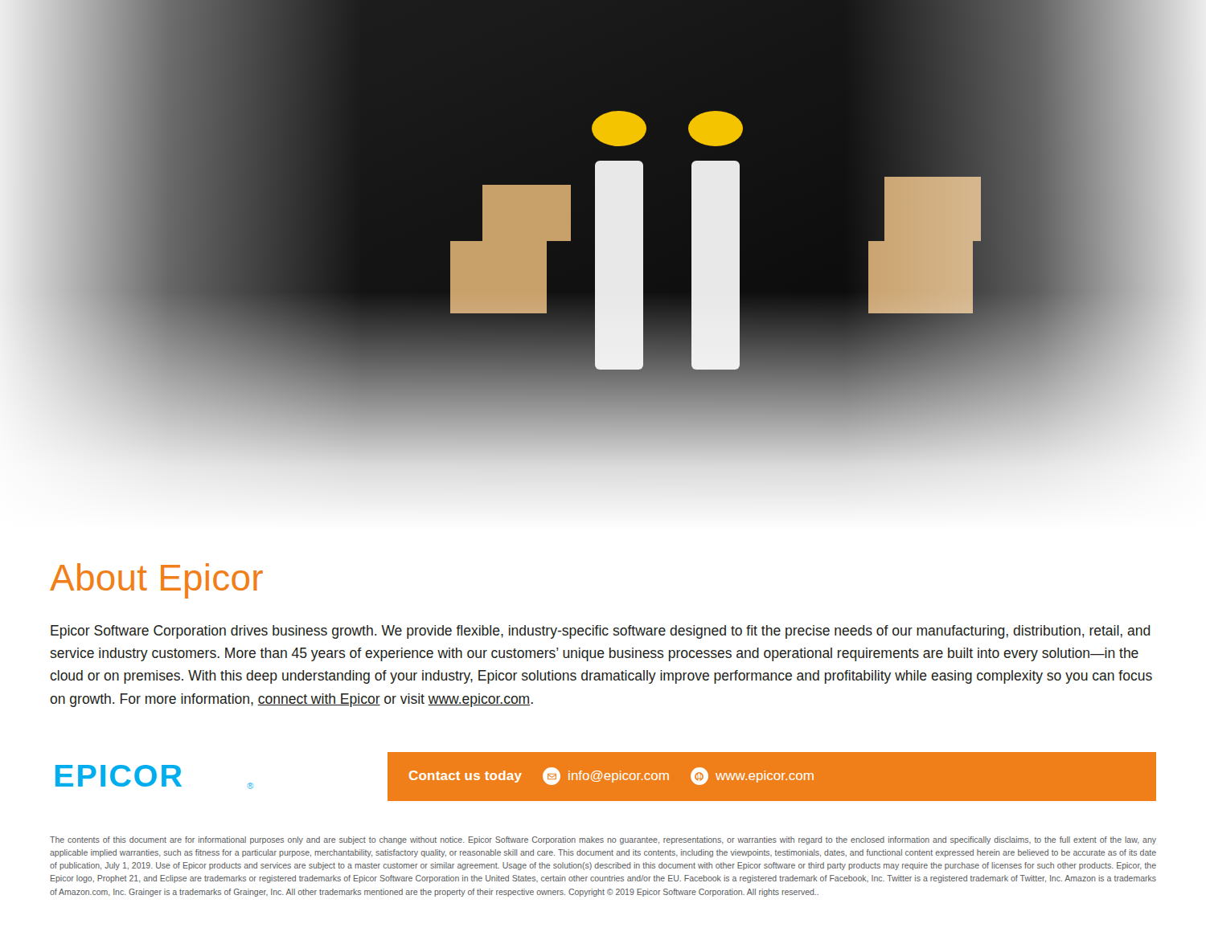About Epicor
Epicor Software Corporation drives business growth. We provide flexible, industry-specific software designed to fit the precise needs of our manufacturing, distribution, retail, and service industry customers. More than 45 years of experience with our customers’ unique business processes and operational requirements are built into every solution—in the cloud or on premises. With this deep understanding of your industry, Epicor solutions dramatically improve performance and profitability while easing complexity so you can focus on growth. For more information, connect with Epicor or visit www.epicor.com.
EPICOR ®
Contact us today info@epicor.com www.epicor.com
The contents of this document are for informational purposes only and are subject to change without notice. Epicor Software Corporation makes no guarantee, representations, or warranties with regard to the enclosed information and specifically disclaims, to the full extent of the law, any applicable implied warranties, such as fitness for a particular purpose, merchantability, satisfactory quality, or reasonable skill and care. This document and its contents, including the viewpoints, testimonials, dates, and functional content expressed herein are believed to be accurate as of its date of publication, July 1, 2019. Use of Epicor products and services are subject to a master customer or similar agreement. Usage of the solution(s) described in this document with other Epicor software or third party products may require the purchase of licenses for such other products. Epicor, the Epicor logo, Prophet 21, and Eclipse are trademarks or registered trademarks of Epicor Software Corporation in the United States, certain other countries and/or the EU. Facebook is a registered trademark of Facebook, Inc. Twitter is a registered trademark of Twitter, Inc. Amazon is a trademarks of Amazon.com, Inc. Grainger is a trademarks of Grainger, Inc. All other trademarks mentioned are the property of their respective owners. Copyright © 2019 Epicor Software Corporation. All rights reserved..